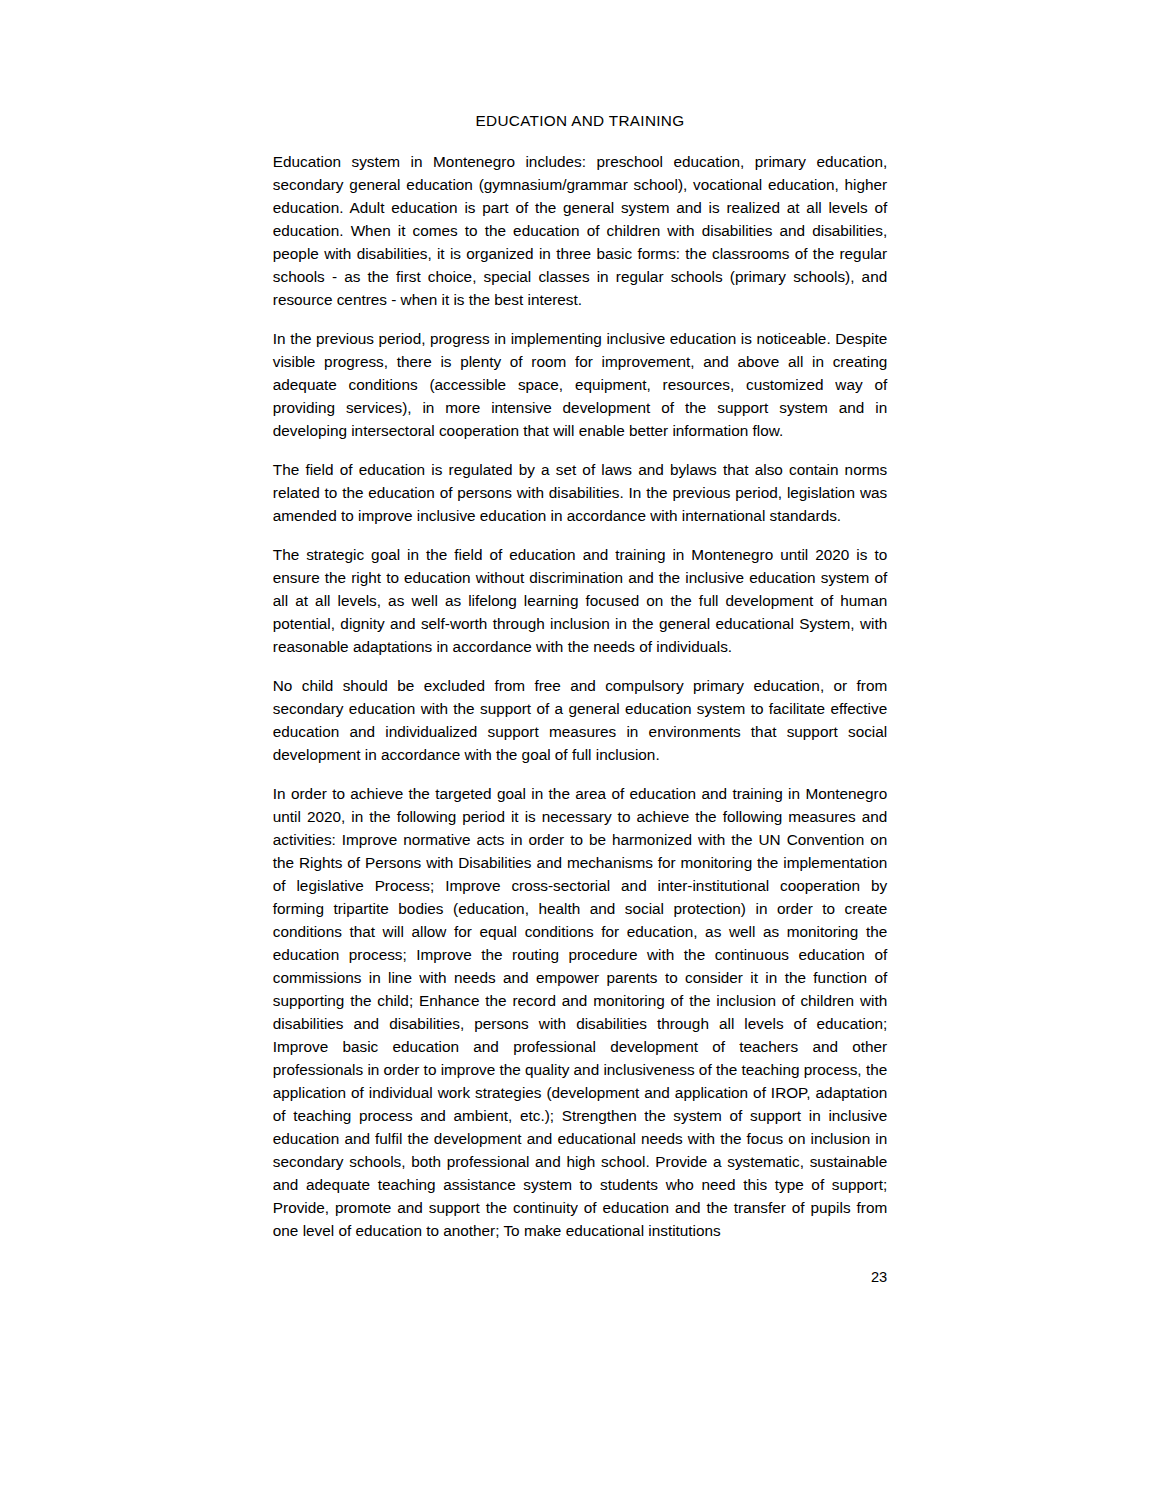EDUCATION AND TRAINING
Education system in Montenegro includes: preschool education, primary education, secondary general education (gymnasium/grammar school), vocational education, higher education. Adult education is part of the general system and is realized at all levels of education. When it comes to the education of children with disabilities and disabilities, people with disabilities, it is organized in three basic forms: the classrooms of the regular schools - as the first choice, special classes in regular schools (primary schools), and resource centres - when it is the best interest.
In the previous period, progress in implementing inclusive education is noticeable. Despite visible progress, there is plenty of room for improvement, and above all in creating adequate conditions (accessible space, equipment, resources, customized way of providing services), in more intensive development of the support system and in developing intersectoral cooperation that will enable better information flow.
The field of education is regulated by a set of laws and bylaws that also contain norms related to the education of persons with disabilities. In the previous period, legislation was amended to improve inclusive education in accordance with international standards.
The strategic goal in the field of education and training in Montenegro until 2020 is to ensure the right to education without discrimination and the inclusive education system of all at all levels, as well as lifelong learning focused on the full development of human potential, dignity and self-worth through inclusion in the general educational System, with reasonable adaptations in accordance with the needs of individuals.
No child should be excluded from free and compulsory primary education, or from secondary education with the support of a general education system to facilitate effective education and individualized support measures in environments that support social development in accordance with the goal of full inclusion.
In order to achieve the targeted goal in the area of education and training in Montenegro until 2020, in the following period it is necessary to achieve the following measures and activities: Improve normative acts in order to be harmonized with the UN Convention on the Rights of Persons with Disabilities and mechanisms for monitoring the implementation of legislative Process; Improve cross-sectorial and inter-institutional cooperation by forming tripartite bodies (education, health and social protection) in order to create conditions that will allow for equal conditions for education, as well as monitoring the education process; Improve the routing procedure with the continuous education of commissions in line with needs and empower parents to consider it in the function of supporting the child; Enhance the record and monitoring of the inclusion of children with disabilities and disabilities, persons with disabilities through all levels of education; Improve basic education and professional development of teachers and other professionals in order to improve the quality and inclusiveness of the teaching process, the application of individual work strategies (development and application of IROP, adaptation of teaching process and ambient, etc.); Strengthen the system of support in inclusive education and fulfil the development and educational needs with the focus on inclusion in secondary schools, both professional and high school. Provide a systematic, sustainable and adequate teaching assistance system to students who need this type of support; Provide, promote and support the continuity of education and the transfer of pupils from one level of education to another; To make educational institutions
23